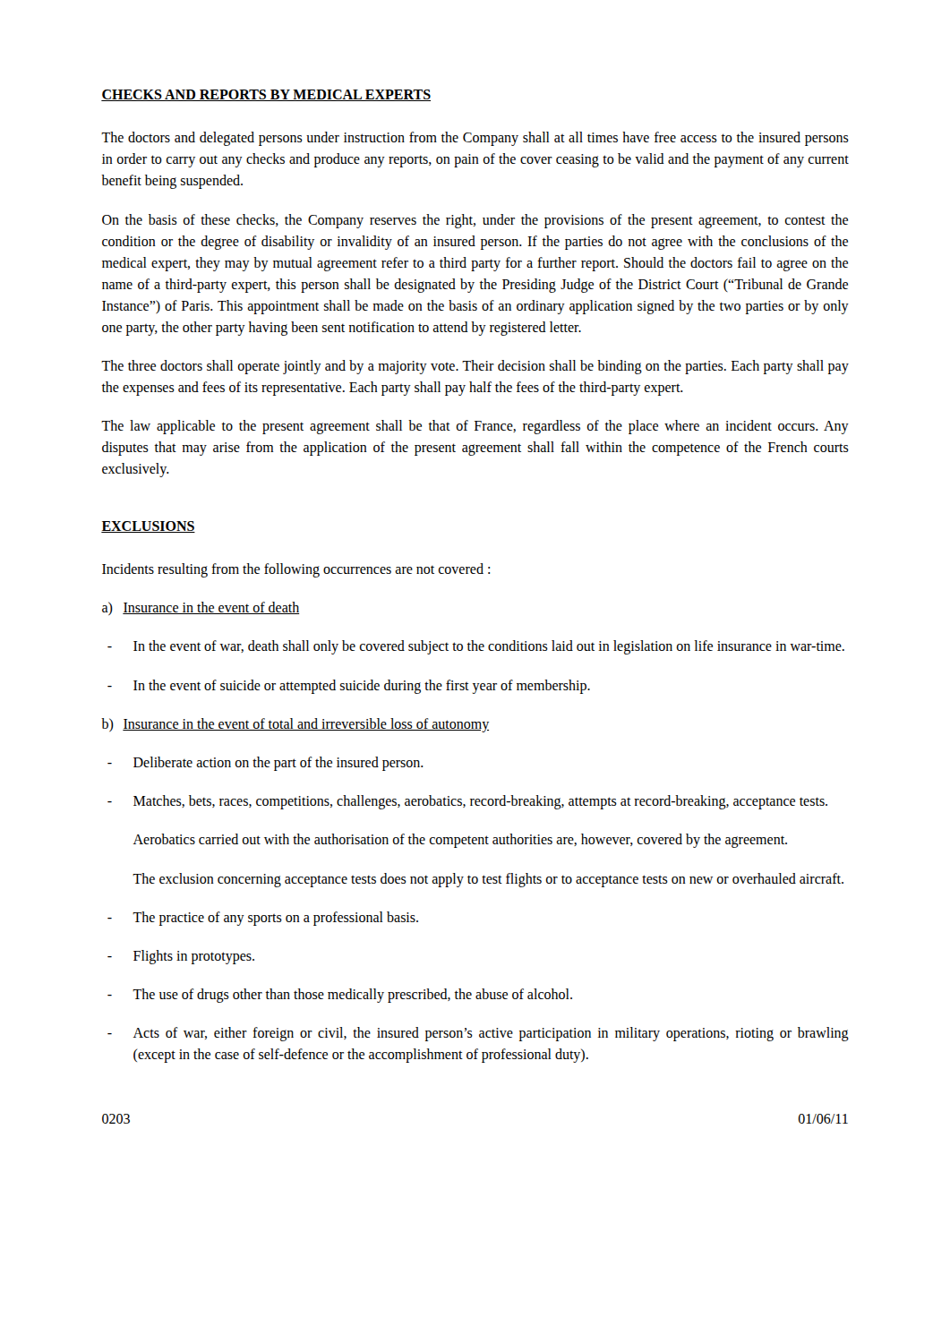CHECKS AND REPORTS BY MEDICAL EXPERTS
The doctors and delegated persons under instruction from the Company shall at all times have free access to the insured persons in order to carry out any checks and produce any reports, on pain of the cover ceasing to be valid and the payment of any current benefit being suspended.
On the basis of these checks, the Company reserves the right, under the provisions of the present agreement, to contest the condition or the degree of disability or invalidity of an insured person. If the parties do not agree with the conclusions of the medical expert, they may by mutual agreement refer to a third party for a further report. Should the doctors fail to agree on the name of a third-party expert, this person shall be designated by the Presiding Judge of the District Court (“Tribunal de Grande Instance”) of Paris. This appointment shall be made on the basis of an ordinary application signed by the two parties or by only one party, the other party having been sent notification to attend by registered letter.
The three doctors shall operate jointly and by a majority vote. Their decision shall be binding on the parties. Each party shall pay the expenses and fees of its representative. Each party shall pay half the fees of the third-party expert.
The law applicable to the present agreement shall be that of France, regardless of the place where an incident occurs. Any disputes that may arise from the application of the present agreement shall fall within the competence of the French courts exclusively.
EXCLUSIONS
Incidents resulting from the following occurrences are not covered :
a) Insurance in the event of death
In the event of war, death shall only be covered subject to the conditions laid out in legislation on life insurance in war-time.
In the event of suicide or attempted suicide during the first year of membership.
b) Insurance in the event of total and irreversible loss of autonomy
Deliberate action on the part of the insured person.
Matches, bets, races, competitions, challenges, aerobatics, record-breaking, attempts at record-breaking, acceptance tests.
Aerobatics carried out with the authorisation of the competent authorities are, however, covered by the agreement.
The exclusion concerning acceptance tests does not apply to test flights or to acceptance tests on new or overhauled aircraft.
The practice of any sports on a professional basis.
Flights in prototypes.
The use of drugs other than those medically prescribed, the abuse of alcohol.
Acts of war, either foreign or civil, the insured person’s active participation in military operations, rioting or brawling (except in the case of self-defence or the accomplishment of professional duty).
0203 01/06/11